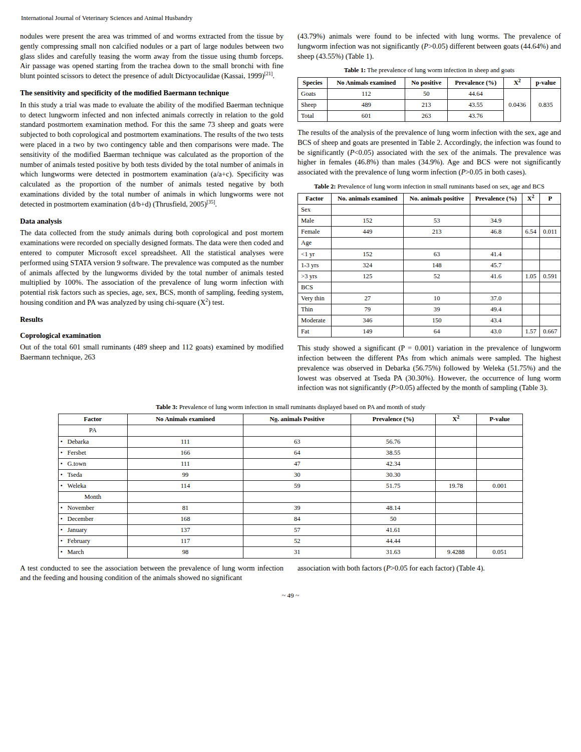International Journal of Veterinary Sciences and Animal Husbandry
nodules were present the area was trimmed of and worms extracted from the tissue by gently compressing small non calcified nodules or a part of large nodules between two glass slides and carefully teasing the worm away from the tissue using thumb forceps. Air passage was opened starting from the trachea down to the small bronchi with fine blunt pointed scissors to detect the presence of adult Dictyocaulidae (Kassai, 1999)[21].
The sensitivity and specificity of the modified Baermann technique
In this study a trial was made to evaluate the ability of the modified Baerman technique to detect lungworm infected and non infected animals correctly in relation to the gold standard postmortem examination method. For this the same 73 sheep and goats were subjected to both coprological and postmortem examinations. The results of the two tests were placed in a two by two contingency table and then comparisons were made. The sensitivity of the modified Baerman technique was calculated as the proportion of the number of animals tested positive by both tests divided by the total number of animals in which lungworms were detected in postmortem examination (a/a+c). Specificity was calculated as the proportion of the number of animals tested negative by both examinations divided by the total number of animals in which lungworms were not detected in postmortem examination (d/b+d) (Thrusfield, 2005)[35].
Data analysis
The data collected from the study animals during both coprological and post mortem examinations were recorded on specially designed formats. The data were then coded and entered to computer Microsoft excel spreadsheet. All the statistical analyses were performed using STATA version 9 software. The prevalence was computed as the number of animals affected by the lungworms divided by the total number of animals tested multiplied by 100%. The association of the prevalence of lung worm infection with potential risk factors such as species, age, sex, BCS, month of sampling, feeding system, housing condition and PA was analyzed by using chi-square (X2) test.
Results
Coprological examination
Out of the total 601 small ruminants (489 sheep and 112 goats) examined by modified Baermann technique, 263
(43.79%) animals were found to be infected with lung worms. The prevalence of lungworm infection was not significantly (P>0.05) different between goats (44.64%) and sheep (43.55%) (Table 1).
Table 1: The prevalence of lung worm infection in sheep and goats
| Species | No Animals examined | No positive | Prevalence (%) | X 2 | p-value |
| --- | --- | --- | --- | --- | --- |
| Goats | 112 | 50 | 44.64 | 0.0436 | 0.835 |
| Sheep | 489 | 213 | 43.55 |
| Total | 601 | 263 | 43.76 |
The results of the analysis of the prevalence of lung worm infection with the sex, age and BCS of sheep and goats are presented in Table 2. Accordingly, the infection was found to be significantly (P<0.05) associated with the sex of the animals. The prevalence was higher in females (46.8%) than males (34.9%). Age and BCS were not significantly associated with the prevalence of lung worm infection (P>0.05 in both cases).
Table 2: Prevalence of lung worm infection in small ruminants based on sex, age and BCS
| Factor | No. animals examined | No. animals positive | Prevalence (%) | X 2 | P |
| --- | --- | --- | --- | --- | --- |
| Sex | | | | | |
| Male | 152 | 53 | 34.9 | | |
| Female | 449 | 213 | 46.8 | 6.54 | 0.011 |
| Age | | | | | |
| <1 yr | 152 | 63 | 41.4 | | |
| 1-3 yrs | 324 | 148 | 45.7 | | |
| >3 yrs | 125 | 52 | 41.6 | 1.05 | 0.591 |
| BCS | | | | | |
| Very thin | 27 | 10 | 37.0 | | |
| Thin | 79 | 39 | 49.4 | | |
| Moderate | 346 | 150 | 43.4 | | |
| Fat | 149 | 64 | 43.0 | 1.57 | 0.667 |
This study showed a significant (P = 0.001) variation in the prevalence of lungworm infection between the different PAs from which animals were sampled. The highest prevalence was observed in Debarka (56.75%) followed by Weleka (51.75%) and the lowest was observed at Tseda PA (30.30%). However, the occurrence of lung worm infection was not significantly (P>0.05) affected by the month of sampling (Table 3).
Table 3: Prevalence of lung worm infection in small ruminants displayed based on PA and month of study
| Factor | No Animals examined | N o . animals Positive | Prevalence (%) | X 2 | P-value |
| --- | --- | --- | --- | --- | --- |
| PA | | | | | |
| • Debarka | 111 | 63 | 56.76 | | |
| • Fersbet | 166 | 64 | 38.55 | | |
| • G.town | 111 | 47 | 42.34 | | |
| • Tseda | 99 | 30 | 30.30 | | |
| • Weleka | 114 | 59 | 51.75 | 19.78 | 0.001 |
| Month | | | | | |
| • November | 81 | 39 | 48.14 | | |
| • December | 168 | 84 | 50 | | |
| • January | 137 | 57 | 41.61 | | |
| • February | 117 | 52 | 44.44 | | |
| • March | 98 | 31 | 31.63 | 9.4288 | 0.051 |
A test conducted to see the association between the prevalence of lung worm infection and the feeding and housing condition of the animals showed no significant
association with both factors (P>0.05 for each factor) (Table 4).
~ 49 ~